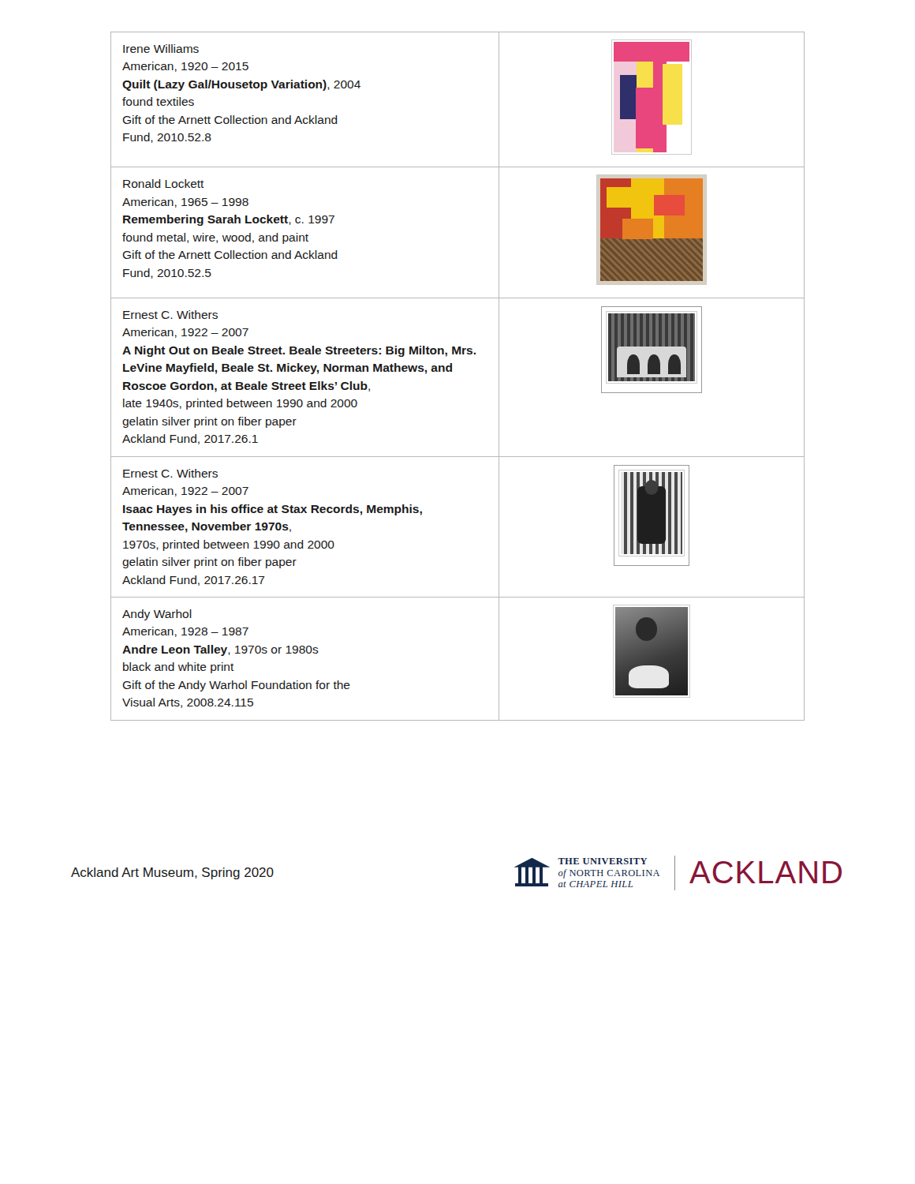| Irene Williams American, 1920 – 2015 Quilt (Lazy Gal/Housetop Variation) , 2004 found textiles Gift of the Arnett Collection and Ackland Fund, 2010.52.8 | |
| Ronald Lockett American, 1965 – 1998 Remembering Sarah Lockett , c. 1997 found metal, wire, wood, and paint Gift of the Arnett Collection and Ackland Fund, 2010.52.5 | |
| Ernest C. Withers American, 1922 – 2007 A Night Out on Beale Street. Beale Streeters: Big Milton, Mrs. LeVine Mayfield, Beale St. Mickey, Norman Mathews, and Roscoe Gordon, at Beale Street Elks’ Club , late 1940s, printed between 1990 and 2000 gelatin silver print on fiber paper Ackland Fund, 2017.26.1 | |
| Ernest C. Withers American, 1922 – 2007 Isaac Hayes in his office at Stax Records, Memphis, Tennessee, November 1970s , 1970s, printed between 1990 and 2000 gelatin silver print on fiber paper Ackland Fund, 2017.26.17 | |
| Andy Warhol American, 1928 – 1987 Andre Leon Talley , 1970s or 1980s black and white print Gift of the Andy Warhol Foundation for the Visual Arts, 2008.24.115 | |
Ackland Art Museum, Spring 2020
THE UNIVERSITY
of NORTH CAROLINA
at CHAPEL HILL
ACKLAND